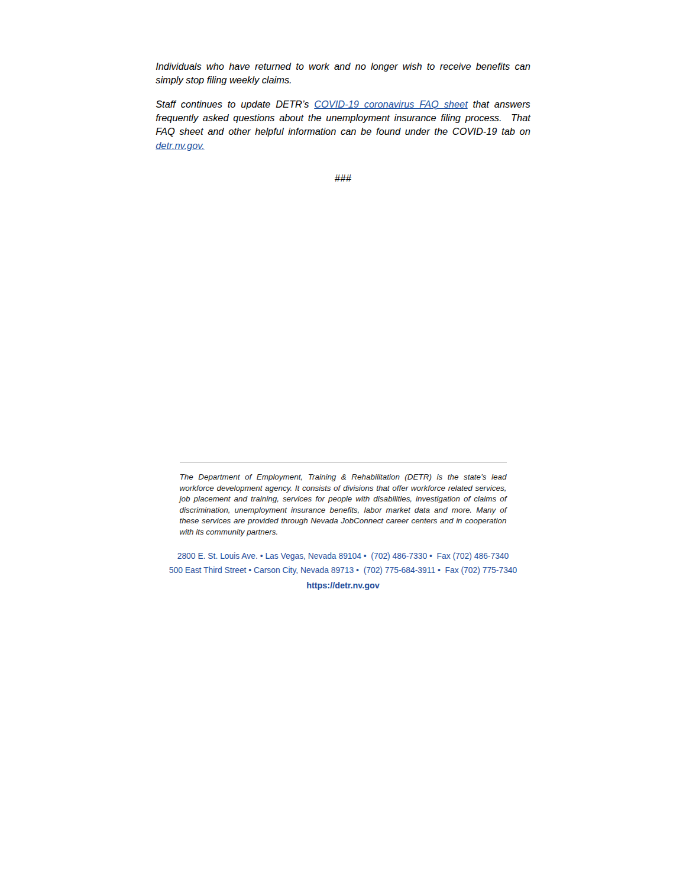Individuals who have returned to work and no longer wish to receive benefits can simply stop filing weekly claims.
Staff continues to update DETR’s COVID-19 coronavirus FAQ sheet that answers frequently asked questions about the unemployment insurance filing process. That FAQ sheet and other helpful information can be found under the COVID-19 tab on detr.nv.gov.
###
The Department of Employment, Training & Rehabilitation (DETR) is the state’s lead workforce development agency. It consists of divisions that offer workforce related services, job placement and training, services for people with disabilities, investigation of claims of discrimination, unemployment insurance benefits, labor market data and more. Many of these services are provided through Nevada JobConnect career centers and in cooperation with its community partners.
2800 E. St. Louis Ave. • Las Vegas, Nevada 89104 • (702) 486-7330 • Fax (702) 486-7340 500 East Third Street • Carson City, Nevada 89713 • (702) 775-684-3911 • Fax (702) 775-7340 https://detr.nv.gov